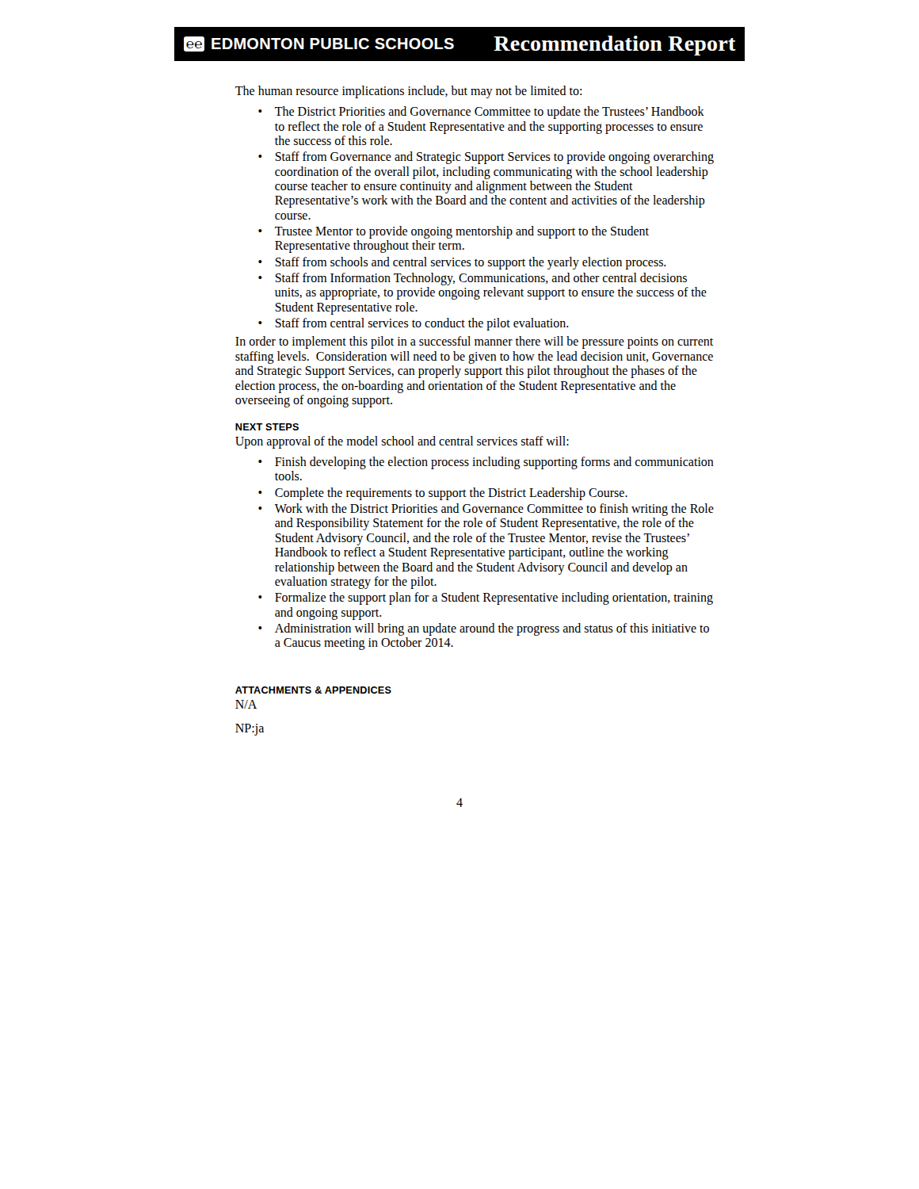℮℮ EDMONTON PUBLIC SCHOOLS
Recommendation Report
The human resource implications include, but may not be limited to:
The District Priorities and Governance Committee to update the Trustees’ Handbook to reflect the role of a Student Representative and the supporting processes to ensure the success of this role.
Staff from Governance and Strategic Support Services to provide ongoing overarching coordination of the overall pilot, including communicating with the school leadership course teacher to ensure continuity and alignment between the Student Representative’s work with the Board and the content and activities of the leadership course.
Trustee Mentor to provide ongoing mentorship and support to the Student Representative throughout their term.
Staff from schools and central services to support the yearly election process.
Staff from Information Technology, Communications, and other central decisions units, as appropriate, to provide ongoing relevant support to ensure the success of the Student Representative role.
Staff from central services to conduct the pilot evaluation.
In order to implement this pilot in a successful manner there will be pressure points on current staffing levels. Consideration will need to be given to how the lead decision unit, Governance and Strategic Support Services, can properly support this pilot throughout the phases of the election process, the on-boarding and orientation of the Student Representative and the overseeing of ongoing support.
NEXT STEPS
Upon approval of the model school and central services staff will:
Finish developing the election process including supporting forms and communication tools.
Complete the requirements to support the District Leadership Course.
Work with the District Priorities and Governance Committee to finish writing the Role and Responsibility Statement for the role of Student Representative, the role of the Student Advisory Council, and the role of the Trustee Mentor, revise the Trustees’ Handbook to reflect a Student Representative participant, outline the working relationship between the Board and the Student Advisory Council and develop an evaluation strategy for the pilot.
Formalize the support plan for a Student Representative including orientation, training and ongoing support.
Administration will bring an update around the progress and status of this initiative to a Caucus meeting in October 2014.
ATTACHMENTS & APPENDICES
N/A
NP:ja
4